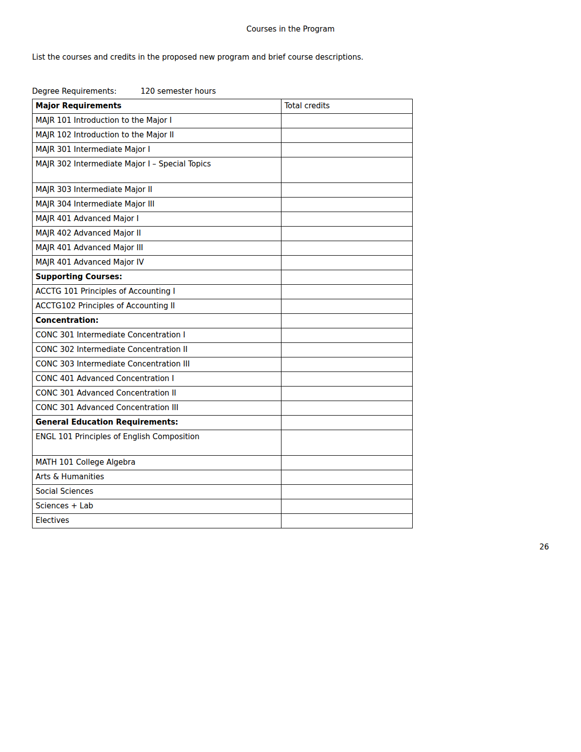Courses in the Program
List the courses and credits in the proposed new program and brief course descriptions.
Degree Requirements: 120 semester hours
| Major Requirements | Total credits |
| MAJR 101 Introduction to the Major I | |
| MAJR 102 Introduction to the Major II | |
| MAJR 301 Intermediate Major I | |
| MAJR 302 Intermediate Major I – Special Topics | |
| MAJR 303 Intermediate Major II | |
| MAJR 304 Intermediate Major III | |
| MAJR 401 Advanced Major I | |
| MAJR 402 Advanced Major II | |
| MAJR 401 Advanced Major III | |
| MAJR 401 Advanced Major IV | |
| Supporting Courses: | |
| ACCTG 101 Principles of Accounting I | |
| ACCTG102 Principles of Accounting II | |
| Concentration: | |
| CONC 301 Intermediate Concentration I | |
| CONC 302 Intermediate Concentration II | |
| CONC 303 Intermediate Concentration III | |
| CONC 401 Advanced Concentration I | |
| CONC 301 Advanced Concentration II | |
| CONC 301 Advanced Concentration III | |
| General Education Requirements: | |
| ENGL 101 Principles of English Composition | |
| MATH 101 College Algebra | |
| Arts & Humanities | |
| Social Sciences | |
| Sciences + Lab | |
| Electives | |
26